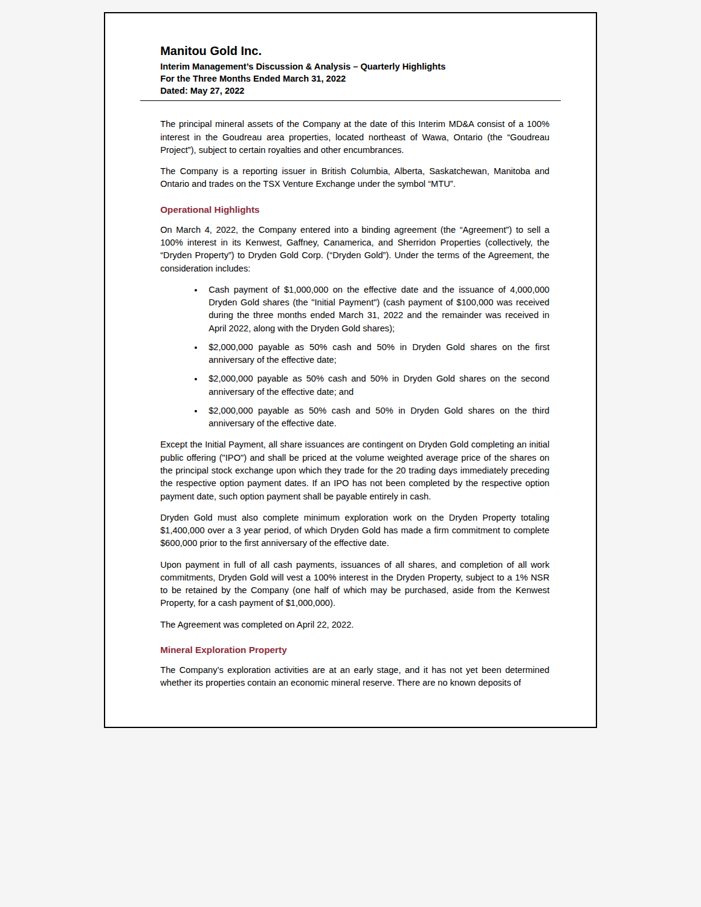Manitou Gold Inc.
Interim Management’s Discussion & Analysis – Quarterly Highlights
For the Three Months Ended March 31, 2022
Dated: May 27, 2022
The principal mineral assets of the Company at the date of this Interim MD&A consist of a 100% interest in the Goudreau area properties, located northeast of Wawa, Ontario (the “Goudreau Project”), subject to certain royalties and other encumbrances.
The Company is a reporting issuer in British Columbia, Alberta, Saskatchewan, Manitoba and Ontario and trades on the TSX Venture Exchange under the symbol “MTU”.
Operational Highlights
On March 4, 2022, the Company entered into a binding agreement (the “Agreement”) to sell a 100% interest in its Kenwest, Gaffney, Canamerica, and Sherridon Properties (collectively, the “Dryden Property”) to Dryden Gold Corp. (“Dryden Gold”). Under the terms of the Agreement, the consideration includes:
Cash payment of $1,000,000 on the effective date and the issuance of 4,000,000 Dryden Gold shares (the "Initial Payment") (cash payment of $100,000 was received during the three months ended March 31, 2022 and the remainder was received in April 2022, along with the Dryden Gold shares);
$2,000,000 payable as 50% cash and 50% in Dryden Gold shares on the first anniversary of the effective date;
$2,000,000 payable as 50% cash and 50% in Dryden Gold shares on the second anniversary of the effective date; and
$2,000,000 payable as 50% cash and 50% in Dryden Gold shares on the third anniversary of the effective date.
Except the Initial Payment, all share issuances are contingent on Dryden Gold completing an initial public offering ("IPO") and shall be priced at the volume weighted average price of the shares on the principal stock exchange upon which they trade for the 20 trading days immediately preceding the respective option payment dates. If an IPO has not been completed by the respective option payment date, such option payment shall be payable entirely in cash.
Dryden Gold must also complete minimum exploration work on the Dryden Property totaling $1,400,000 over a 3 year period, of which Dryden Gold has made a firm commitment to complete $600,000 prior to the first anniversary of the effective date.
Upon payment in full of all cash payments, issuances of all shares, and completion of all work commitments, Dryden Gold will vest a 100% interest in the Dryden Property, subject to a 1% NSR to be retained by the Company (one half of which may be purchased, aside from the Kenwest Property, for a cash payment of $1,000,000).
The Agreement was completed on April 22, 2022.
Mineral Exploration Property
The Company’s exploration activities are at an early stage, and it has not yet been determined whether its properties contain an economic mineral reserve. There are no known deposits of